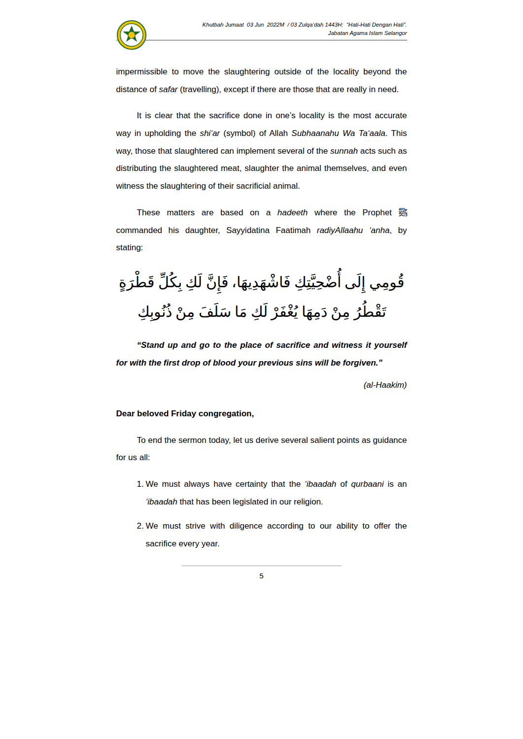Khutbah Jumaat 03 Jun 2022M / 03 Zulqa‘dah 1443H: “Hati-Hati Dengan Hati”.
Jabatan Agama Islam Selangor
impermissible to move the slaughtering outside of the locality beyond the distance of safar (travelling), except if there are those that are really in need.
It is clear that the sacrifice done in one’s locality is the most accurate way in upholding the shi‘ar (symbol) of Allah Subhaanahu Wa Ta‘aala. This way, those that slaughtered can implement several of the sunnah acts such as distributing the slaughtered meat, slaughter the animal themselves, and even witness the slaughtering of their sacrificial animal.
These matters are based on a hadeeth where the Prophet ﷺ commanded his daughter, Sayyidatina Faatimah radiyAllaahu ‘anha, by stating:
قُومِي إِلَى أُضْحِيَّتِكِ فَاشْهَدِيهَا، فَإِنَّ لَكِ بِكُلِّ قَطْرَةٍ
تَقْطُرُ مِنْ دَمِهَا يُغْفَرْ لَكِ مَا سَلَفَ مِنْ ذُنُوبِكِ
“Stand up and go to the place of sacrifice and witness it yourself for with the first drop of blood your previous sins will be forgiven.”
(al-Haakim)
Dear beloved Friday congregation,
To end the sermon today, let us derive several salient points as guidance for us all:
1.
We must always have certainty that the ‘ibaadah of qurbaani is an ‘ibaadah that has been legislated in our religion.
2.
We must strive with diligence according to our ability to offer the sacrifice every year.
5